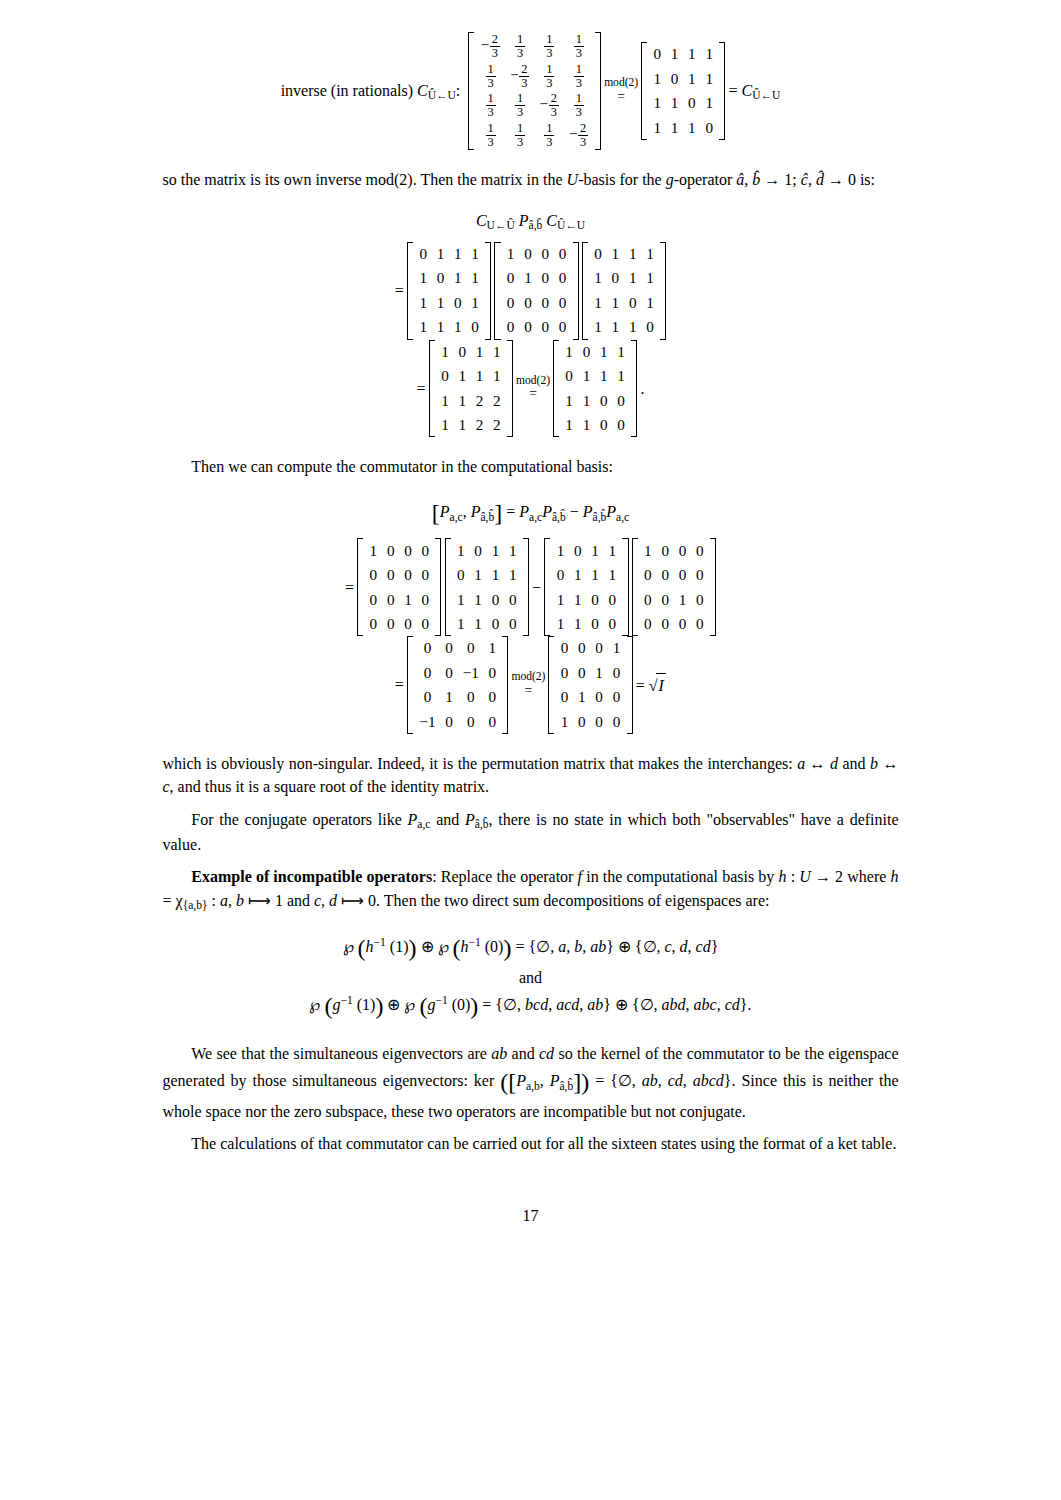inverse (in rationals) CÛ←U:
| − 2 3 | 1 3 | 1 3 | 1 3 |
| 1 3 | − 2 3 | 1 3 | 1 3 |
| 1 3 | 1 3 | − 2 3 | 1 3 |
| 1 3 | 1 3 | 1 3 | − 2 3 |
mod(2)=
| 0 | 1 | 1 | 1 |
| 1 | 0 | 1 | 1 |
| 1 | 1 | 0 | 1 |
| 1 | 1 | 1 | 0 |
= CÛ←U
so the matrix is its own inverse mod(2). Then the matrix in the U-basis for the g-operator â, b̂ → 1; ĉ, d̂ → 0 is:
CU←Û Pâ,b̂ CÛ←U
=
| 0 | 1 | 1 | 1 |
| 1 | 0 | 1 | 1 |
| 1 | 1 | 0 | 1 |
| 1 | 1 | 1 | 0 |
| 1 | 0 | 0 | 0 |
| 0 | 1 | 0 | 0 |
| 0 | 0 | 0 | 0 |
| 0 | 0 | 0 | 0 |
| 0 | 1 | 1 | 1 |
| 1 | 0 | 1 | 1 |
| 1 | 1 | 0 | 1 |
| 1 | 1 | 1 | 0 |
=
| 1 | 0 | 1 | 1 |
| 0 | 1 | 1 | 1 |
| 1 | 1 | 2 | 2 |
| 1 | 1 | 2 | 2 |
mod(2)=
| 1 | 0 | 1 | 1 |
| 0 | 1 | 1 | 1 |
| 1 | 1 | 0 | 0 |
| 1 | 1 | 0 | 0 |
.
Then we can compute the commutator in the computational basis:
[Pa,c, Pâ,b̂] = Pa,c Pâ,b̂ − Pâ,b̂Pa,c
=
| 1 | 0 | 0 | 0 |
| 0 | 0 | 0 | 0 |
| 0 | 0 | 1 | 0 |
| 0 | 0 | 0 | 0 |
| 1 | 0 | 1 | 1 |
| 0 | 1 | 1 | 1 |
| 1 | 1 | 0 | 0 |
| 1 | 1 | 0 | 0 |
−
| 1 | 0 | 1 | 1 |
| 0 | 1 | 1 | 1 |
| 1 | 1 | 0 | 0 |
| 1 | 1 | 0 | 0 |
| 1 | 0 | 0 | 0 |
| 0 | 0 | 0 | 0 |
| 0 | 0 | 1 | 0 |
| 0 | 0 | 0 | 0 |
=
| 0 | 0 | 0 | 1 |
| 0 | 0 | −1 | 0 |
| 0 | 1 | 0 | 0 |
| −1 | 0 | 0 | 0 |
mod(2)=
| 0 | 0 | 0 | 1 |
| 0 | 0 | 1 | 0 |
| 0 | 1 | 0 | 0 |
| 1 | 0 | 0 | 0 |
= √I
which is obviously non-singular. Indeed, it is the permutation matrix that makes the interchanges: a ↔ d and b ↔ c, and thus it is a square root of the identity matrix.
For the conjugate operators like Pa,c and Pâ,b̂, there is no state in which both "observables" have a definite value.
Example of incompatible operators: Replace the operator f in the computational basis by h : U → 2 where h = χ{a,b} : a, b ⟼ 1 and c, d ⟼ 0. Then the two direct sum decompositions of eigenspaces are:
℘ (h−1 (1)) ⊕ ℘ (h−1 (0)) = {∅, a, b, ab} ⊕ {∅, c, d, cd}
and
℘ (g−1 (1)) ⊕ ℘ (g−1 (0)) = {∅, bcd, acd, ab} ⊕ {∅, abd, abc, cd}.
We see that the simultaneous eigenvectors are ab and cd so the kernel of the commutator to be the eigenspace generated by those simultaneous eigenvectors: ker ([Pa,b, Pâ,b̂]) = {∅, ab, cd, abcd}. Since this is neither the whole space nor the zero subspace, these two operators are incompatible but not conjugate.
The calculations of that commutator can be carried out for all the sixteen states using the format of a ket table.
17